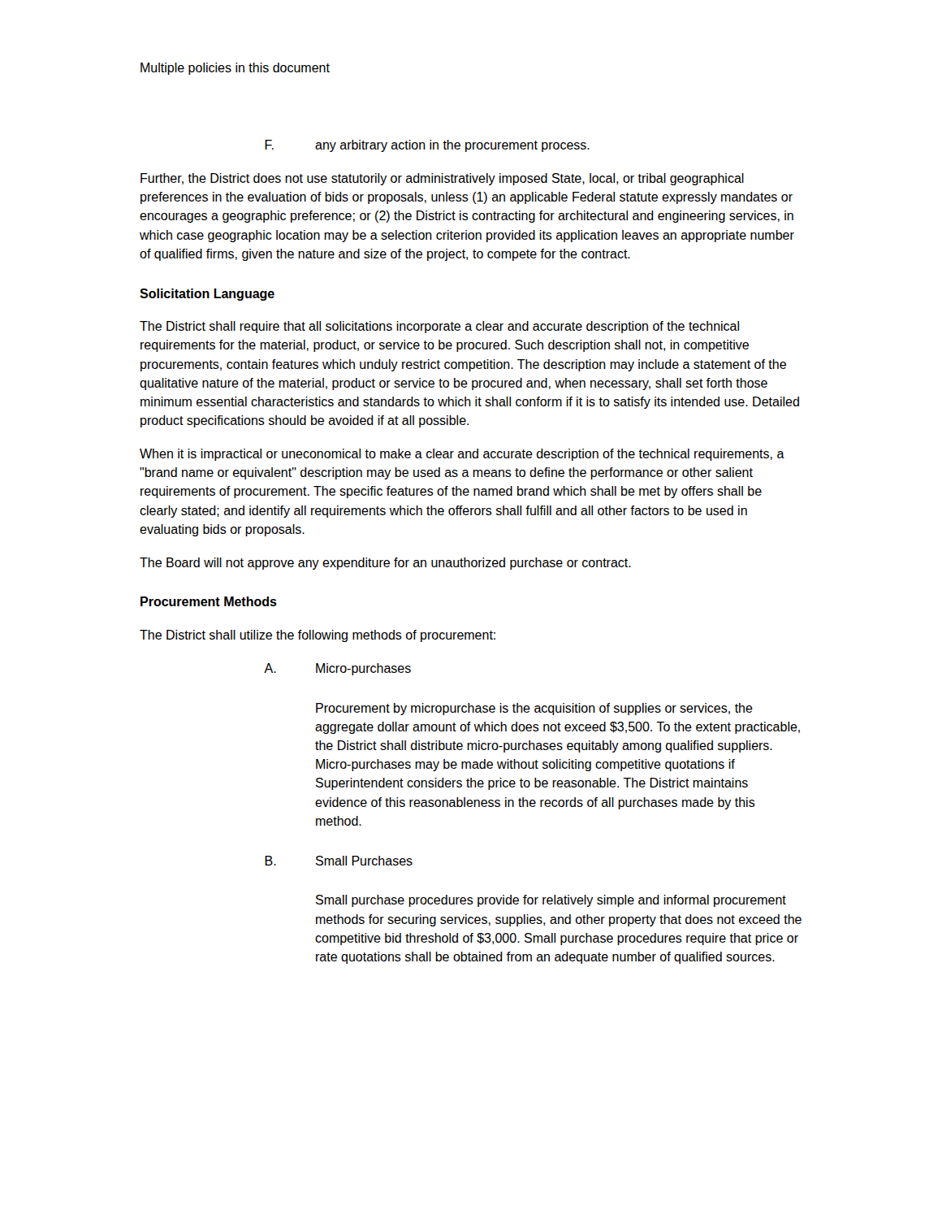Multiple policies in this document
F. any arbitrary action in the procurement process.
Further, the District does not use statutorily or administratively imposed State, local, or tribal geographical preferences in the evaluation of bids or proposals, unless (1) an applicable Federal statute expressly mandates or encourages a geographic preference; or (2) the District is contracting for architectural and engineering services, in which case geographic location may be a selection criterion provided its application leaves an appropriate number of qualified firms, given the nature and size of the project, to compete for the contract.
Solicitation Language
The District shall require that all solicitations incorporate a clear and accurate description of the technical requirements for the material, product, or service to be procured. Such description shall not, in competitive procurements, contain features which unduly restrict competition. The description may include a statement of the qualitative nature of the material, product or service to be procured and, when necessary, shall set forth those minimum essential characteristics and standards to which it shall conform if it is to satisfy its intended use. Detailed product specifications should be avoided if at all possible.
When it is impractical or uneconomical to make a clear and accurate description of the technical requirements, a "brand name or equivalent" description may be used as a means to define the performance or other salient requirements of procurement. The specific features of the named brand which shall be met by offers shall be clearly stated; and identify all requirements which the offerors shall fulfill and all other factors to be used in evaluating bids or proposals.
The Board will not approve any expenditure for an unauthorized purchase or contract.
Procurement Methods
The District shall utilize the following methods of procurement:
A. Micro-purchases
Procurement by micropurchase is the acquisition of supplies or services, the aggregate dollar amount of which does not exceed $3,500. To the extent practicable, the District shall distribute micro-purchases equitably among qualified suppliers. Micro-purchases may be made without soliciting competitive quotations if Superintendent considers the price to be reasonable. The District maintains evidence of this reasonableness in the records of all purchases made by this method.
B. Small Purchases
Small purchase procedures provide for relatively simple and informal procurement methods for securing services, supplies, and other property that does not exceed the competitive bid threshold of $3,000. Small purchase procedures require that price or rate quotations shall be obtained from an adequate number of qualified sources.